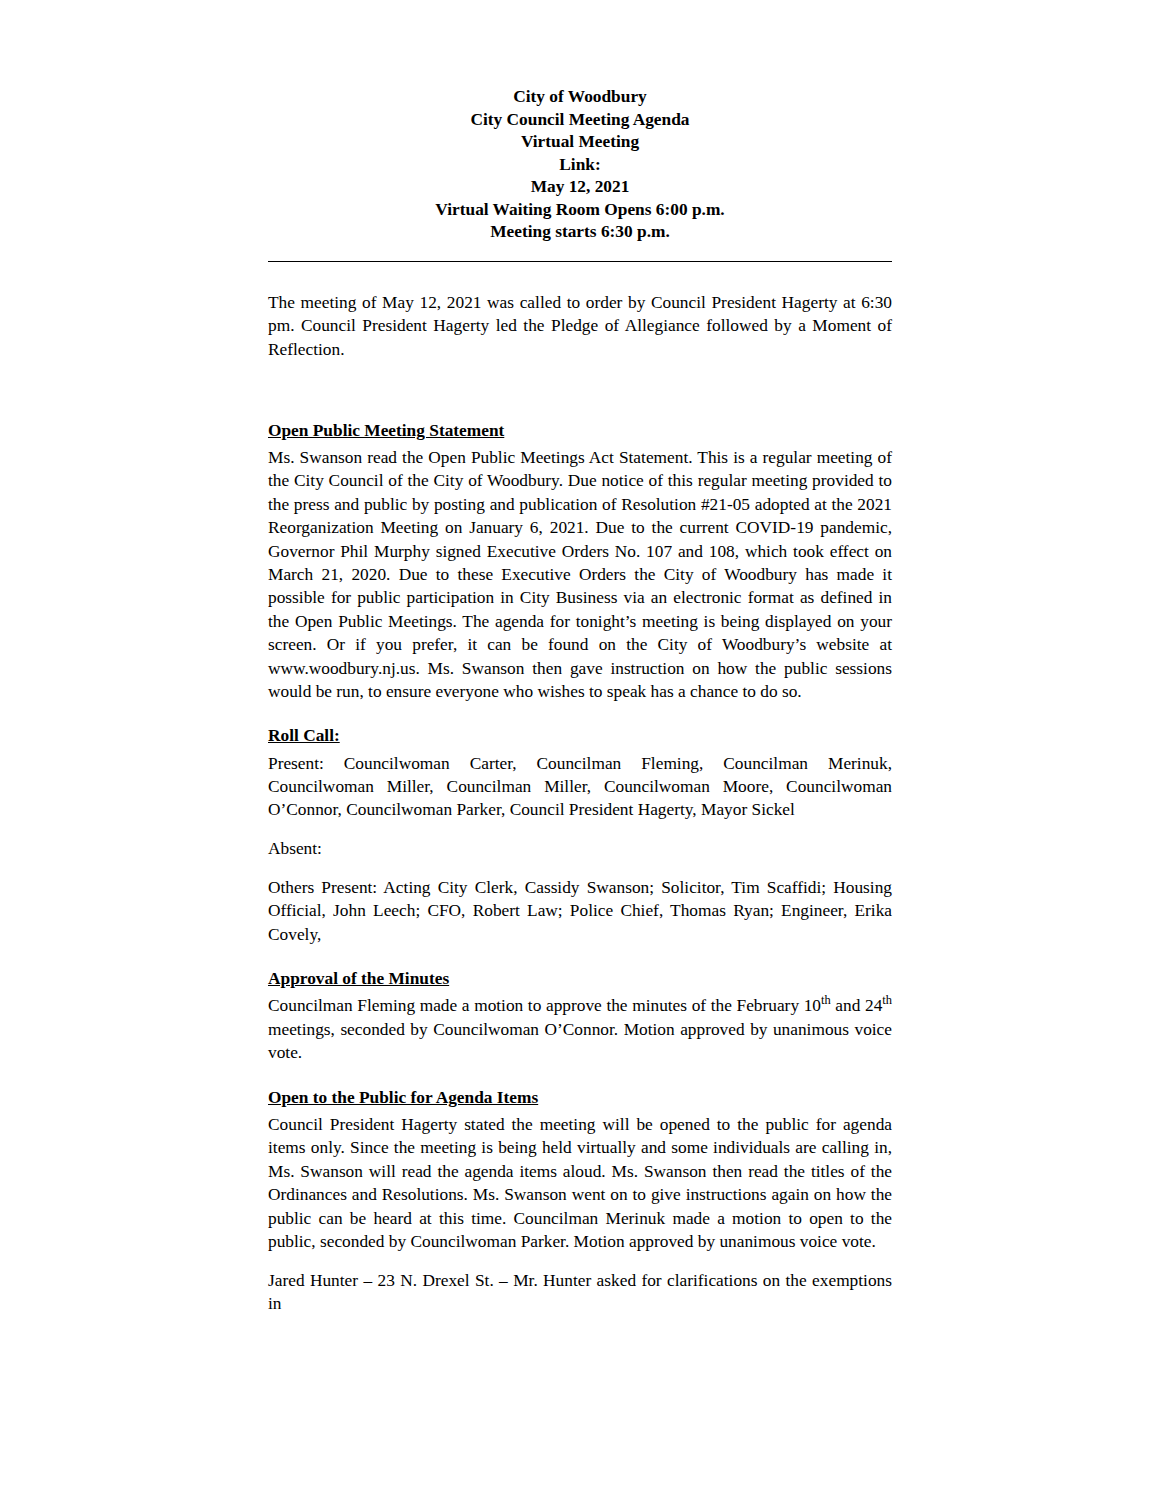City of Woodbury City Council Meeting Agenda Virtual Meeting Link: May 12, 2021 Virtual Waiting Room Opens 6:00 p.m. Meeting starts 6:30 p.m.
The meeting of May 12, 2021 was called to order by Council President Hagerty at 6:30 pm. Council President Hagerty led the Pledge of Allegiance followed by a Moment of Reflection.
Open Public Meeting Statement
Ms. Swanson read the Open Public Meetings Act Statement. This is a regular meeting of the City Council of the City of Woodbury. Due notice of this regular meeting provided to the press and public by posting and publication of Resolution #21-05 adopted at the 2021 Reorganization Meeting on January 6, 2021. Due to the current COVID-19 pandemic, Governor Phil Murphy signed Executive Orders No. 107 and 108, which took effect on March 21, 2020. Due to these Executive Orders the City of Woodbury has made it possible for public participation in City Business via an electronic format as defined in the Open Public Meetings. The agenda for tonight’s meeting is being displayed on your screen. Or if you prefer, it can be found on the City of Woodbury’s website at www.woodbury.nj.us. Ms. Swanson then gave instruction on how the public sessions would be run, to ensure everyone who wishes to speak has a chance to do so.
Roll Call:
Present: Councilwoman Carter, Councilman Fleming, Councilman Merinuk, Councilwoman Miller, Councilman Miller, Councilwoman Moore, Councilwoman O’Connor, Councilwoman Parker, Council President Hagerty, Mayor Sickel
Absent:
Others Present: Acting City Clerk, Cassidy Swanson; Solicitor, Tim Scaffidi; Housing Official, John Leech; CFO, Robert Law; Police Chief, Thomas Ryan; Engineer, Erika Covely,
Approval of the Minutes
Councilman Fleming made a motion to approve the minutes of the February 10th and 24th meetings, seconded by Councilwoman O’Connor. Motion approved by unanimous voice vote.
Open to the Public for Agenda Items
Council President Hagerty stated the meeting will be opened to the public for agenda items only. Since the meeting is being held virtually and some individuals are calling in, Ms. Swanson will read the agenda items aloud. Ms. Swanson then read the titles of the Ordinances and Resolutions. Ms. Swanson went on to give instructions again on how the public can be heard at this time. Councilman Merinuk made a motion to open to the public, seconded by Councilwoman Parker. Motion approved by unanimous voice vote.
Jared Hunter – 23 N. Drexel St. – Mr. Hunter asked for clarifications on the exemptions in